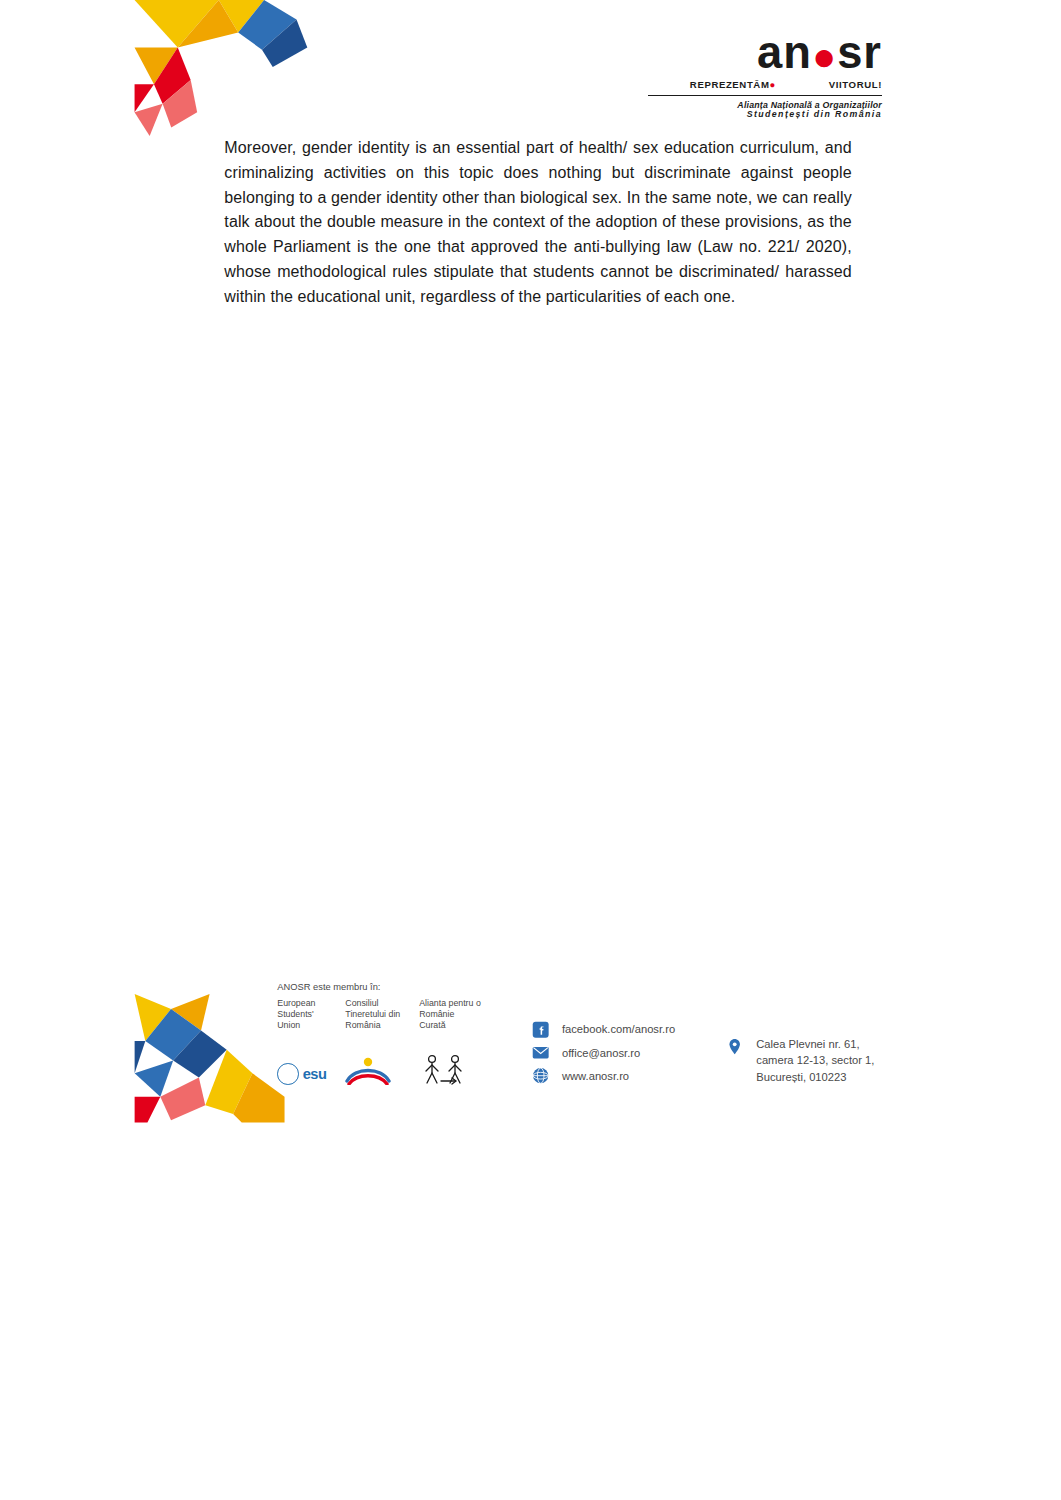an●sr
REPREZENTĂM● VIITORUL!
Alianța Națională a Organizațiilor Studențești din România
Moreover, gender identity is an essential part of health/ sex education curriculum, and criminalizing activities on this topic does nothing but discriminate against people belonging to a gender identity other than biological sex. In the same note, we can really talk about the double measure in the context of the adoption of these provisions, as the whole Parliament is the one that approved the anti-bullying law (Law no. 221/ 2020), whose methodological rules stipulate that students cannot be discriminated/ harassed within the educational unit, regardless of the particularities of each one.
ANOSR este membru în:
European
Students'
Union
esu
Consiliul
Tineretului din
România
Alianta pentru o
Românie
Curată
facebook.com/anosr.ro office@anosr.ro www.anosr.ro
Calea Plevnei nr. 61,
camera 12-13, sector 1,
București, 010223